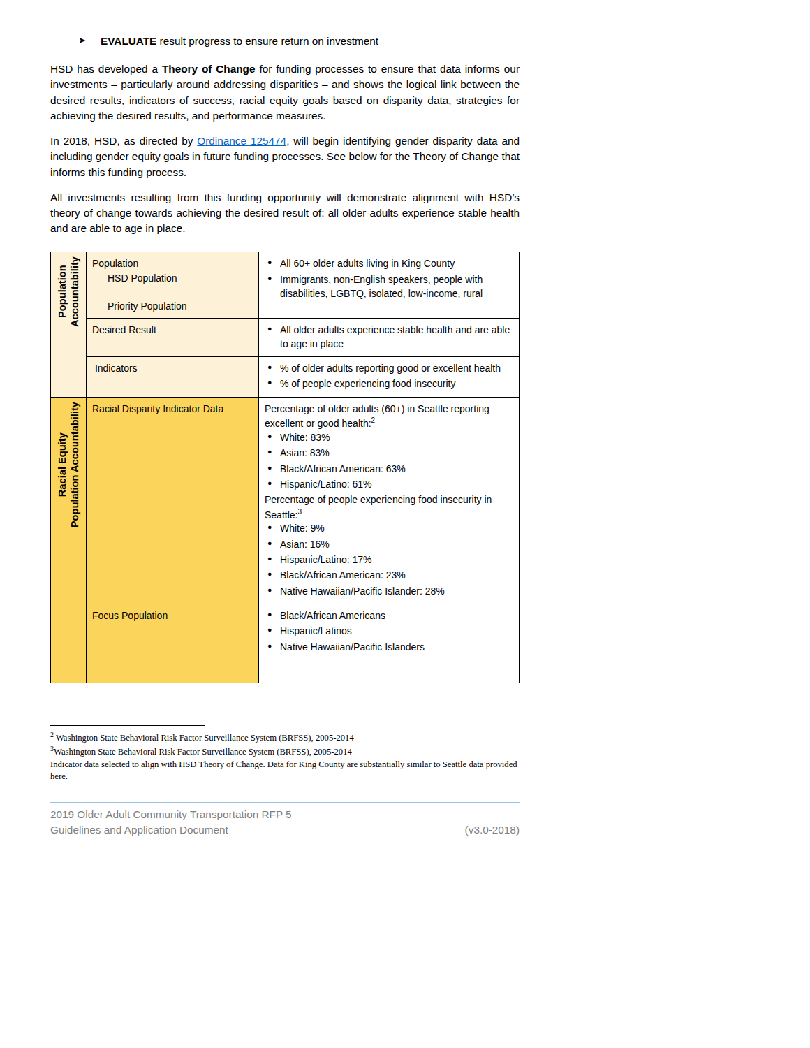EVALUATE result progress to ensure return on investment
HSD has developed a Theory of Change for funding processes to ensure that data informs our investments – particularly around addressing disparities – and shows the logical link between the desired results, indicators of success, racial equity goals based on disparity data, strategies for achieving the desired results, and performance measures.
In 2018, HSD, as directed by Ordinance 125474, will begin identifying gender disparity data and including gender equity goals in future funding processes. See below for the Theory of Change that informs this funding process.
All investments resulting from this funding opportunity will demonstrate alignment with HSD’s theory of change towards achieving the desired result of: all older adults experience stable health and are able to age in place.
| Population Accountability | Population HSD Population Priority Population | All 60+ older adults living in King County Immigrants, non-English speakers, people with disabilities, LGBTQ, isolated, low-income, rural |
| Desired Result | All older adults experience stable health and are able to age in place |
| Indicators | % of older adults reporting good or excellent health % of people experiencing food insecurity |
| Racial Equity Population Accountability | Racial Disparity Indicator Data | Percentage of older adults (60+) in Seattle reporting excellent or good health: 2 White: 83% Asian: 83% Black/African American: 63% Hispanic/Latino: 61% Percentage of people experiencing food insecurity in Seattle: 3 White: 9% Asian: 16% Hispanic/Latino: 17% Black/African American: 23% Native Hawaiian/Pacific Islander: 28% |
| Focus Population | Black/African Americans Hispanic/Latinos Native Hawaiian/Pacific Islanders |
2 Washington State Behavioral Risk Factor Surveillance System (BRFSS), 2005-2014
3 Washington State Behavioral Risk Factor Surveillance System (BRFSS), 2005-2014
Indicator data selected to align with HSD Theory of Change. Data for King County are substantially similar to Seattle data provided here.
2019 Older Adult Community Transportation RFP 5
Guidelines and Application Document
(v3.0-2018)